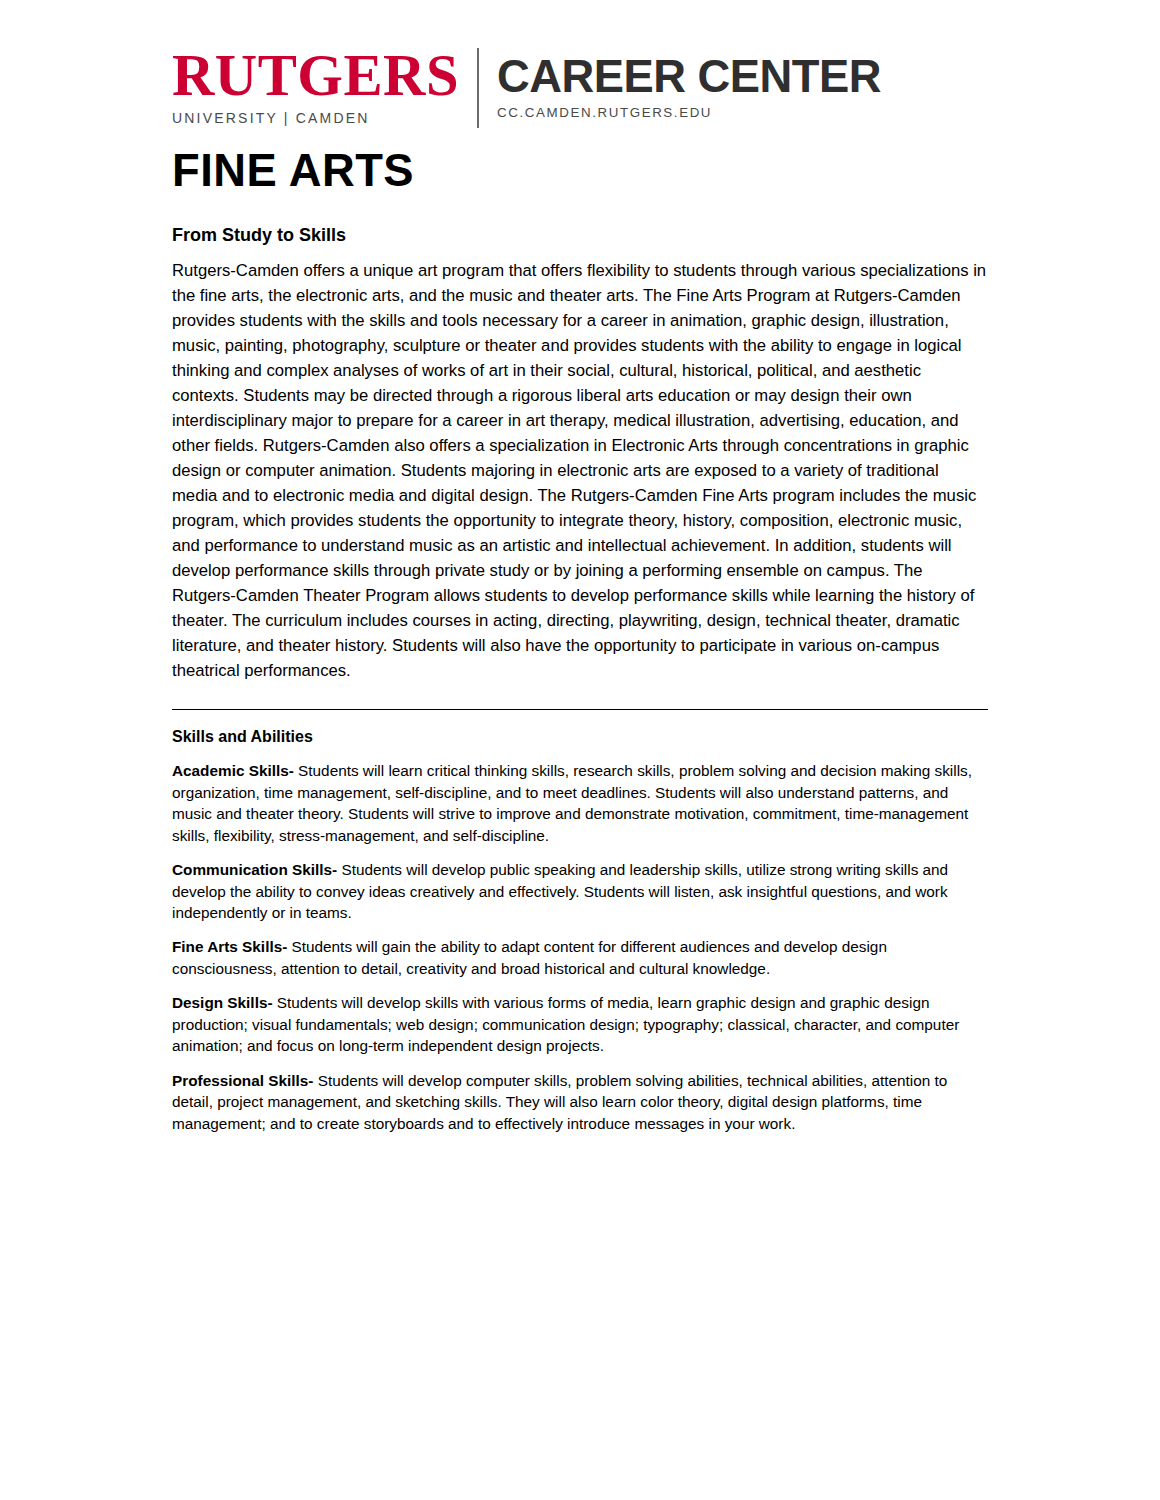RUTGERS UNIVERSITY | CAMDEN
CAREER CENTER CC.CAMDEN.RUTGERS.EDU
FINE ARTS
From Study to Skills
Rutgers-Camden offers a unique art program that offers flexibility to students through various specializations in the fine arts, the electronic arts, and the music and theater arts. The Fine Arts Program at Rutgers-Camden provides students with the skills and tools necessary for a career in animation, graphic design, illustration, music, painting, photography, sculpture or theater and provides students with the ability to engage in logical thinking and complex analyses of works of art in their social, cultural, historical, political, and aesthetic contexts. Students may be directed through a rigorous liberal arts education or may design their own interdisciplinary major to prepare for a career in art therapy, medical illustration, advertising, education, and other fields. Rutgers-Camden also offers a specialization in Electronic Arts through concentrations in graphic design or computer animation. Students majoring in electronic arts are exposed to a variety of traditional media and to electronic media and digital design. The Rutgers-Camden Fine Arts program includes the music program, which provides students the opportunity to integrate theory, history, composition, electronic music, and performance to understand music as an artistic and intellectual achievement. In addition, students will develop performance skills through private study or by joining a performing ensemble on campus. The Rutgers-Camden Theater Program allows students to develop performance skills while learning the history of theater. The curriculum includes courses in acting, directing, playwriting, design, technical theater, dramatic literature, and theater history. Students will also have the opportunity to participate in various on-campus theatrical performances.
Skills and Abilities
Academic Skills- Students will learn critical thinking skills, research skills, problem solving and decision making skills, organization, time management, self-discipline, and to meet deadlines. Students will also understand patterns, and music and theater theory. Students will strive to improve and demonstrate motivation, commitment, time-management skills, flexibility, stress-management, and self-discipline.
Communication Skills- Students will develop public speaking and leadership skills, utilize strong writing skills and develop the ability to convey ideas creatively and effectively. Students will listen, ask insightful questions, and work independently or in teams.
Fine Arts Skills- Students will gain the ability to adapt content for different audiences and develop design consciousness, attention to detail, creativity and broad historical and cultural knowledge.
Design Skills- Students will develop skills with various forms of media, learn graphic design and graphic design production; visual fundamentals; web design; communication design; typography; classical, character, and computer animation; and focus on long-term independent design projects.
Professional Skills- Students will develop computer skills, problem solving abilities, technical abilities, attention to detail, project management, and sketching skills. They will also learn color theory, digital design platforms, time management; and to create storyboards and to effectively introduce messages in your work.